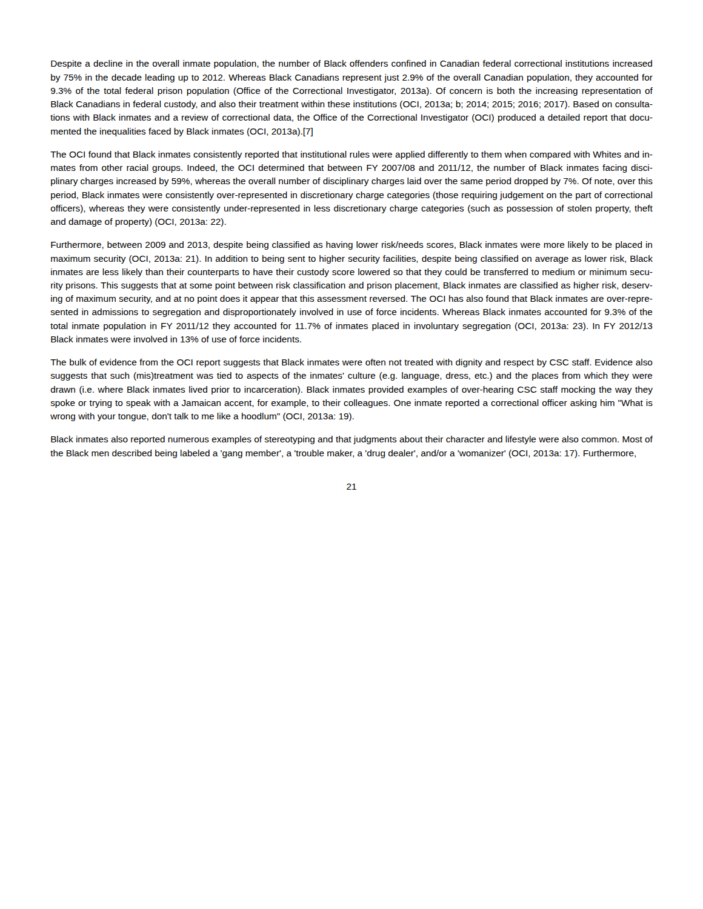Despite a decline in the overall inmate population, the number of Black offenders confined in Canadian federal correctional institutions increased by 75% in the decade leading up to 2012. Whereas Black Canadians represent just 2.9% of the overall Canadian population, they accounted for 9.3% of the total federal prison population (Office of the Correctional Investigator, 2013a). Of concern is both the increasing representation of Black Canadians in federal custody, and also their treatment within these institutions (OCI, 2013a; b; 2014; 2015; 2016; 2017). Based on consultations with Black inmates and a review of correctional data, the Office of the Correctional Investigator (OCI) produced a detailed report that documented the inequalities faced by Black inmates (OCI, 2013a).[7]
The OCI found that Black inmates consistently reported that institutional rules were applied differently to them when compared with Whites and inmates from other racial groups. Indeed, the OCI determined that between FY 2007/08 and 2011/12, the number of Black inmates facing disciplinary charges increased by 59%, whereas the overall number of disciplinary charges laid over the same period dropped by 7%. Of note, over this period, Black inmates were consistently over-represented in discretionary charge categories (those requiring judgement on the part of correctional officers), whereas they were consistently under-represented in less discretionary charge categories (such as possession of stolen property, theft and damage of property) (OCI, 2013a: 22).
Furthermore, between 2009 and 2013, despite being classified as having lower risk/needs scores, Black inmates were more likely to be placed in maximum security (OCI, 2013a: 21). In addition to being sent to higher security facilities, despite being classified on average as lower risk, Black inmates are less likely than their counterparts to have their custody score lowered so that they could be transferred to medium or minimum security prisons. This suggests that at some point between risk classification and prison placement, Black inmates are classified as higher risk, deserving of maximum security, and at no point does it appear that this assessment reversed. The OCI has also found that Black inmates are over-represented in admissions to segregation and disproportionately involved in use of force incidents. Whereas Black inmates accounted for 9.3% of the total inmate population in FY 2011/12 they accounted for 11.7% of inmates placed in involuntary segregation (OCI, 2013a: 23). In FY 2012/13 Black inmates were involved in 13% of use of force incidents.
The bulk of evidence from the OCI report suggests that Black inmates were often not treated with dignity and respect by CSC staff. Evidence also suggests that such (mis)treatment was tied to aspects of the inmates' culture (e.g. language, dress, etc.) and the places from which they were drawn (i.e. where Black inmates lived prior to incarceration). Black inmates provided examples of over-hearing CSC staff mocking the way they spoke or trying to speak with a Jamaican accent, for example, to their colleagues. One inmate reported a correctional officer asking him "What is wrong with your tongue, don't talk to me like a hoodlum" (OCI, 2013a: 19).
Black inmates also reported numerous examples of stereotyping and that judgments about their character and lifestyle were also common. Most of the Black men described being labeled a 'gang member', a 'trouble maker, a 'drug dealer', and/or a 'womanizer' (OCI, 2013a: 17). Furthermore,
21